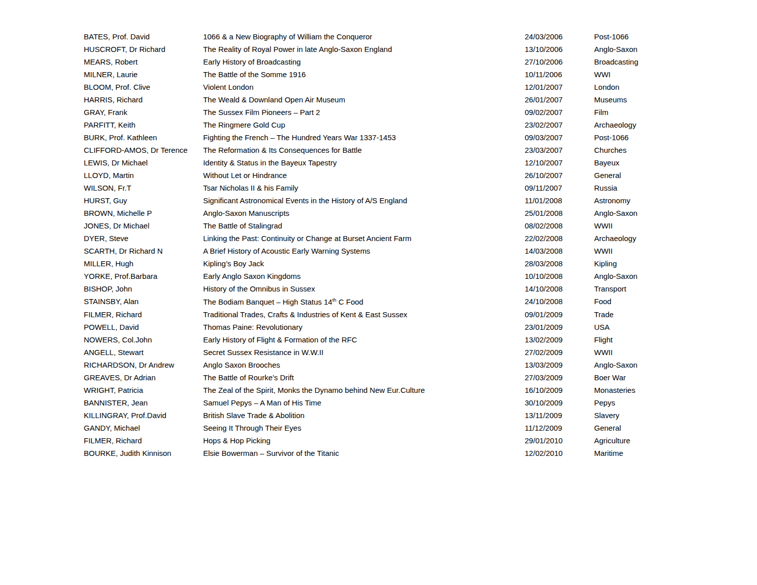| BATES, Prof. David | 1066 & a New Biography of William the Conqueror | 24/03/2006 | Post-1066 |
| HUSCROFT, Dr Richard | The Reality of Royal Power in late Anglo-Saxon England | 13/10/2006 | Anglo-Saxon |
| MEARS, Robert | Early History of Broadcasting | 27/10/2006 | Broadcasting |
| MILNER, Laurie | The Battle of the Somme 1916 | 10/11/2006 | WWI |
| BLOOM, Prof. Clive | Violent London | 12/01/2007 | London |
| HARRIS, Richard | The Weald & Downland Open Air Museum | 26/01/2007 | Museums |
| GRAY, Frank | The Sussex Film Pioneers – Part 2 | 09/02/2007 | Film |
| PARFITT, Keith | The Ringmere Gold Cup | 23/02/2007 | Archaeology |
| BURK, Prof. Kathleen | Fighting the French – The Hundred Years War 1337-1453 | 09/03/2007 | Post-1066 |
| CLIFFORD-AMOS, Dr Terence | The Reformation & Its Consequences for Battle | 23/03/2007 | Churches |
| LEWIS, Dr Michael | Identity & Status in the Bayeux Tapestry | 12/10/2007 | Bayeux |
| LLOYD, Martin | Without Let or Hindrance | 26/10/2007 | General |
| WILSON, Fr.T | Tsar Nicholas II & his Family | 09/11/2007 | Russia |
| HURST, Guy | Significant Astronomical Events in the History of A/S England | 11/01/2008 | Astronomy |
| BROWN, Michelle P | Anglo-Saxon Manuscripts | 25/01/2008 | Anglo-Saxon |
| JONES, Dr Michael | The Battle of Stalingrad | 08/02/2008 | WWII |
| DYER, Steve | Linking the Past: Continuity or Change at Burset Ancient Farm | 22/02/2008 | Archaeology |
| SCARTH, Dr Richard N | A Brief History of Acoustic Early Warning Systems | 14/03/2008 | WWII |
| MILLER, Hugh | Kipling’s Boy Jack | 28/03/2008 | Kipling |
| YORKE, Prof.Barbara | Early Anglo Saxon Kingdoms | 10/10/2008 | Anglo-Saxon |
| BISHOP, John | History of the Omnibus in Sussex | 14/10/2008 | Transport |
| STAINSBY, Alan | The Bodiam Banquet – High Status 14 th C Food | 24/10/2008 | Food |
| FILMER, Richard | Traditional Trades, Crafts & Industries of Kent & East Sussex | 09/01/2009 | Trade |
| POWELL, David | Thomas Paine: Revolutionary | 23/01/2009 | USA |
| NOWERS, Col.John | Early History of Flight & Formation of the RFC | 13/02/2009 | Flight |
| ANGELL, Stewart | Secret Sussex Resistance in W.W.II | 27/02/2009 | WWII |
| RICHARDSON, Dr Andrew | Anglo Saxon Brooches | 13/03/2009 | Anglo-Saxon |
| GREAVES, Dr Adrian | The Battle of Rourke’s Drift | 27/03/2009 | Boer War |
| WRIGHT, Patricia | The Zeal of the Spirit, Monks the Dynamo behind New Eur.Culture | 16/10/2009 | Monasteries |
| BANNISTER, Jean | Samuel Pepys – A Man of His Time | 30/10/2009 | Pepys |
| KILLINGRAY, Prof.David | British Slave Trade & Abolition | 13/11/2009 | Slavery |
| GANDY, Michael | Seeing It Through Their Eyes | 11/12/2009 | General |
| FILMER, Richard | Hops & Hop Picking | 29/01/2010 | Agriculture |
| BOURKE, Judith Kinnison | Elsie Bowerman – Survivor of the Titanic | 12/02/2010 | Maritime |